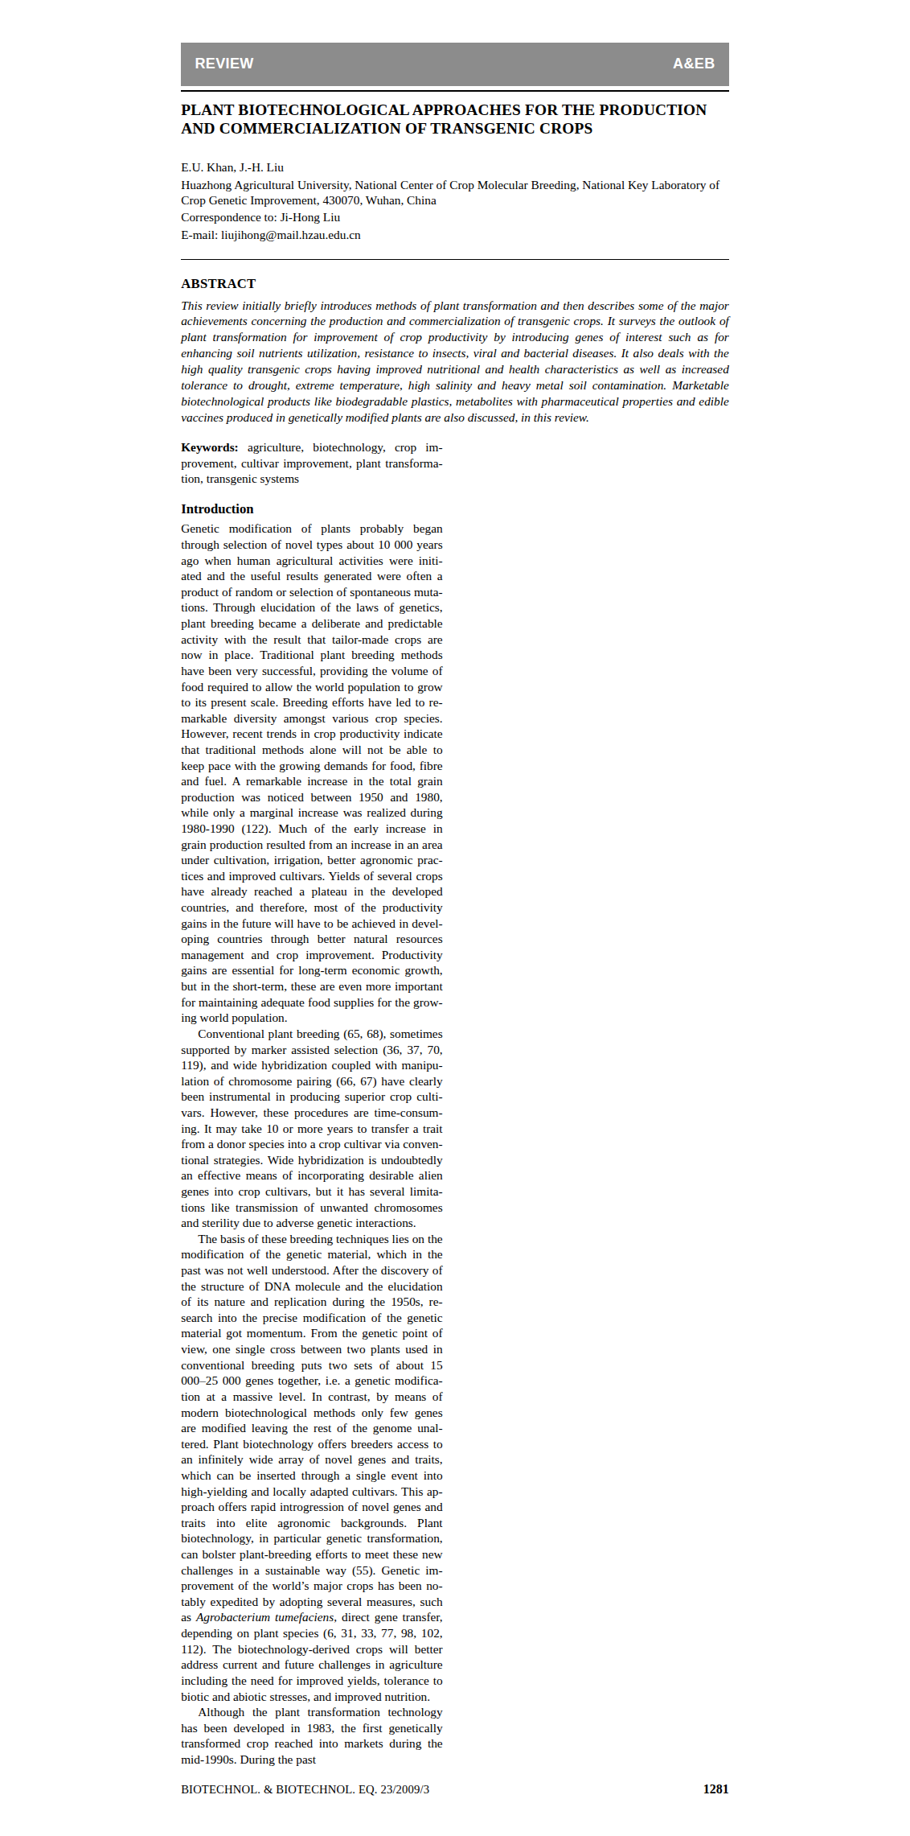Review A&EB
Plant Biotechnological Approaches for the Production and Commercialization of Transgenic Crops
E.U. Khan, J.-H. Liu
Huazhong Agricultural University, National Center of Crop Molecular Breeding, National Key Laboratory of Crop Genetic Improvement, 430070, Wuhan, China
Correspondence to: Ji-Hong Liu
E-mail: liujihong@mail.hzau.edu.cn
ABSTRACT
This review initially briefly introduces methods of plant transformation and then describes some of the major achievements concerning the production and commercialization of transgenic crops. It surveys the outlook of plant transformation for improvement of crop productivity by introducing genes of interest such as for enhancing soil nutrients utilization, resistance to insects, viral and bacterial diseases. It also deals with the high quality transgenic crops having improved nutritional and health characteristics as well as increased tolerance to drought, extreme temperature, high salinity and heavy metal soil contamination. Marketable biotechnological products like biodegradable plastics, metabolites with pharmaceutical properties and edible vaccines produced in genetically modified plants are also discussed, in this review.
Keywords: agriculture, biotechnology, crop improvement, cultivar improvement, plant transformation, transgenic systems
Introduction
Genetic modification of plants probably began through selection of novel types about 10 000 years ago when human agricultural activities were initiated and the useful results generated were often a product of random or selection of spontaneous mutations. Through elucidation of the laws of genetics, plant breeding became a deliberate and predictable activity with the result that tailor-made crops are now in place. Traditional plant breeding methods have been very successful, providing the volume of food required to allow the world population to grow to its present scale. Breeding efforts have led to remarkable diversity amongst various crop species. However, recent trends in crop productivity indicate that traditional methods alone will not be able to keep pace with the growing demands for food, fibre and fuel. A remarkable increase in the total grain production was noticed between 1950 and 1980, while only a marginal increase was realized during 1980-1990 (122). Much of the early increase in grain production resulted from an increase in an area under cultivation, irrigation, better agronomic practices and improved cultivars. Yields of several crops have already reached a plateau in the developed countries, and therefore, most of the productivity gains in the future will have to be achieved in developing countries through better natural resources management and crop improvement. Productivity gains are essential for long-term economic growth, but in the short-term, these are even more important for maintaining adequate food supplies for the growing world population.
Conventional plant breeding (65, 68), sometimes supported by marker assisted selection (36, 37, 70, 119), and wide hybridization coupled with manipulation of chromosome pairing (66, 67) have clearly been instrumental in producing superior crop cultivars. However, these procedures are time-consuming. It may take 10 or more years to transfer a trait from a donor species into a crop cultivar via conventional strategies. Wide hybridization is undoubtedly an effective means of incorporating desirable alien genes into crop cultivars, but it has several limitations like transmission of unwanted chromosomes and sterility due to adverse genetic interactions.
The basis of these breeding techniques lies on the modification of the genetic material, which in the past was not well understood. After the discovery of the structure of DNA molecule and the elucidation of its nature and replication during the 1950s, research into the precise modification of the genetic material got momentum. From the genetic point of view, one single cross between two plants used in conventional breeding puts two sets of about 15 000–25 000 genes together, i.e. a genetic modification at a massive level. In contrast, by means of modern biotechnological methods only few genes are modified leaving the rest of the genome unaltered. Plant biotechnology offers breeders access to an infinitely wide array of novel genes and traits, which can be inserted through a single event into high-yielding and locally adapted cultivars. This approach offers rapid introgression of novel genes and traits into elite agronomic backgrounds. Plant biotechnology, in particular genetic transformation, can bolster plant-breeding efforts to meet these new challenges in a sustainable way (55). Genetic improvement of the world’s major crops has been notably expedited by adopting several measures, such as Agrobacterium tumefaciens, direct gene transfer, depending on plant species (6, 31, 33, 77, 98, 102, 112). The biotechnology-derived crops will better address current and future challenges in agriculture including the need for improved yields, tolerance to biotic and abiotic stresses, and improved nutrition.
Although the plant transformation technology has been developed in 1983, the first genetically transformed crop reached into markets during the mid-1990s. During the past
BIOTECHNOL. & BIOTECHNOL. EQ. 23/2009/3 1281